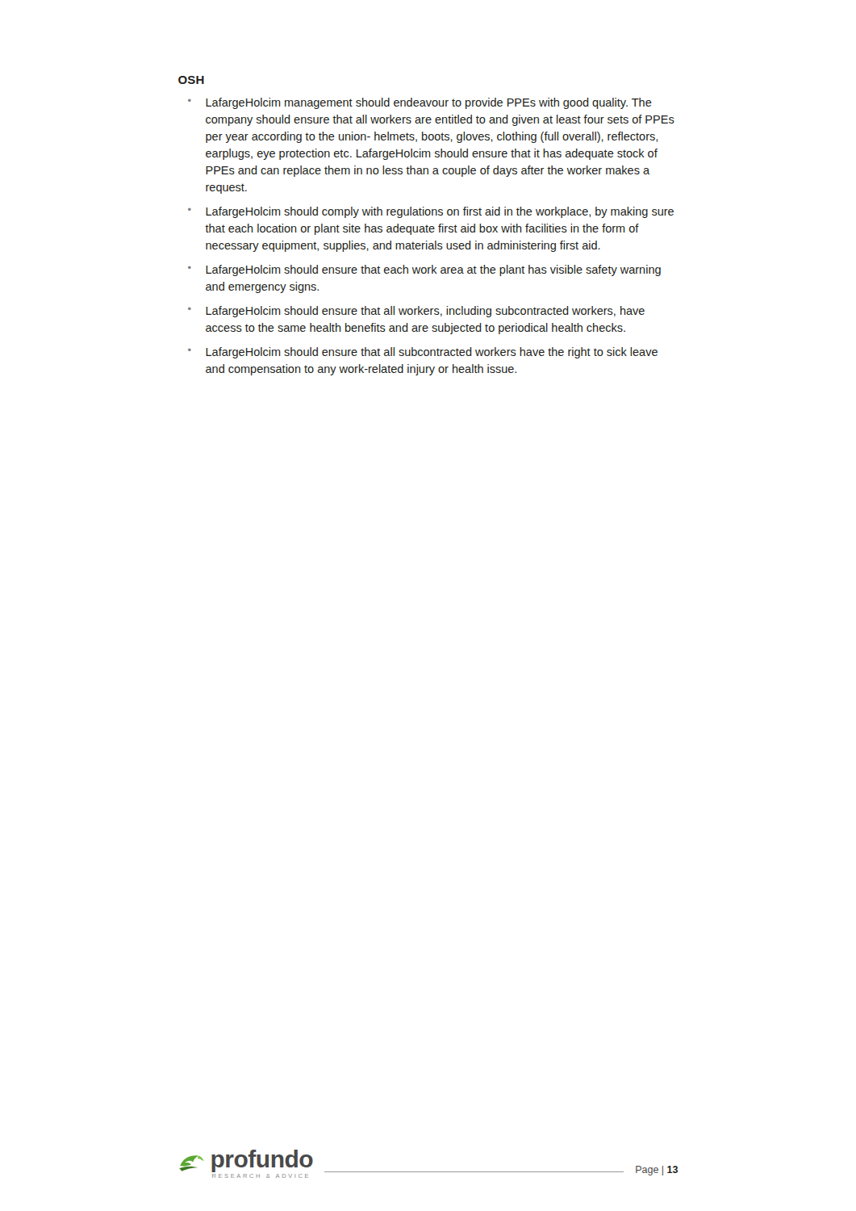OSH
LafargeHolcim management should endeavour to provide PPEs with good quality. The company should ensure that all workers are entitled to and given at least four sets of PPEs per year according to the union- helmets, boots, gloves, clothing (full overall), reflectors, earplugs, eye protection etc. LafargeHolcim should ensure that it has adequate stock of PPEs and can replace them in no less than a couple of days after the worker makes a request.
LafargeHolcim should comply with regulations on first aid in the workplace, by making sure that each location or plant site has adequate first aid box with facilities in the form of necessary equipment, supplies, and materials used in administering first aid.
LafargeHolcim should ensure that each work area at the plant has visible safety warning and emergency signs.
LafargeHolcim should ensure that all workers, including subcontracted workers, have access to the same health benefits and are subjected to periodical health checks.
LafargeHolcim should ensure that all subcontracted workers have the right to sick leave and compensation to any work-related injury or health issue.
profundo RESEARCH & ADVICE
Page | 13